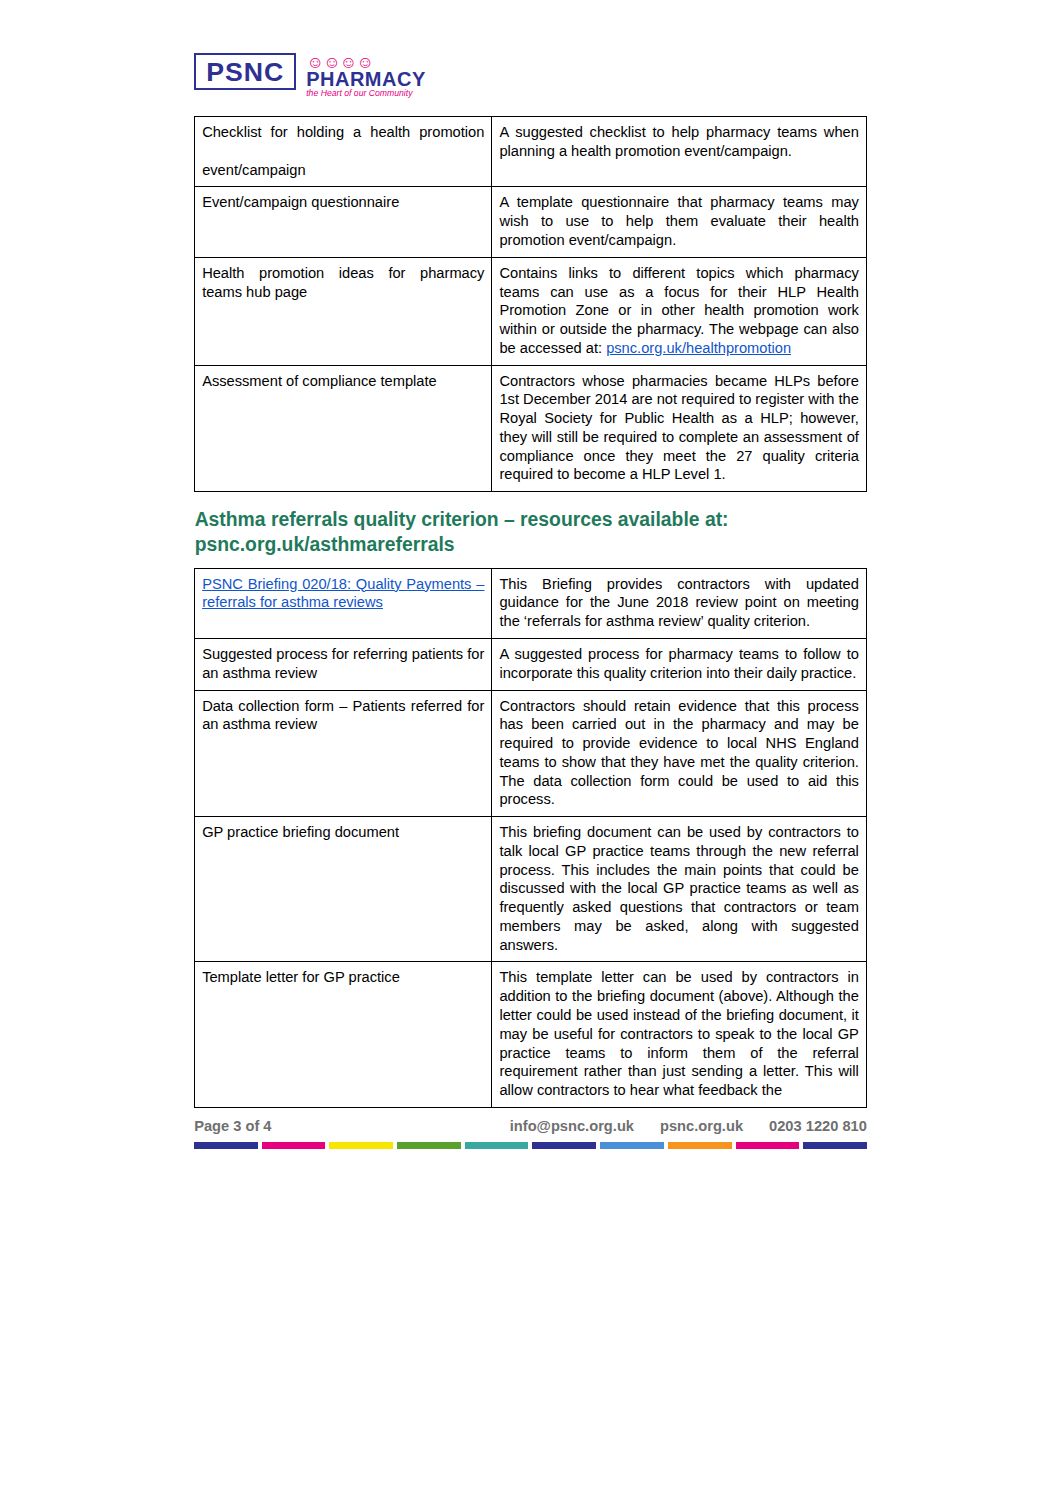PSNC
☺☺☺☺ PHARMACY the Heart of our Community
| Checklist for holding a health promotion event/campaign | A suggested checklist to help pharmacy teams when planning a health promotion event/campaign. |
| Event/campaign questionnaire | A template questionnaire that pharmacy teams may wish to use to help them evaluate their health promotion event/campaign. |
| Health promotion ideas for pharmacy teams hub page | Contains links to different topics which pharmacy teams can use as a focus for their HLP Health Promotion Zone or in other health promotion work within or outside the pharmacy. The webpage can also be accessed at: psnc.org.uk/healthpromotion |
| Assessment of compliance template | Contractors whose pharmacies became HLPs before 1st December 2014 are not required to register with the Royal Society for Public Health as a HLP; however, they will still be required to complete an assessment of compliance once they meet the 27 quality criteria required to become a HLP Level 1. |
| Asthma referrals quality criterion – resources available at: psnc.org.uk/asthmareferrals |
| PSNC Briefing 020/18: Quality Payments – referrals for asthma reviews | This Briefing provides contractors with updated guidance for the June 2018 review point on meeting the ‘referrals for asthma review’ quality criterion. |
| Suggested process for referring patients for an asthma review | A suggested process for pharmacy teams to follow to incorporate this quality criterion into their daily practice. |
| Data collection form – Patients referred for an asthma review | Contractors should retain evidence that this process has been carried out in the pharmacy and may be required to provide evidence to local NHS England teams to show that they have met the quality criterion. The data collection form could be used to aid this process. |
| GP practice briefing document | This briefing document can be used by contractors to talk local GP practice teams through the new referral process. This includes the main points that could be discussed with the local GP practice teams as well as frequently asked questions that contractors or team members may be asked, along with suggested answers. |
| Template letter for GP practice | This template letter can be used by contractors in addition to the briefing document (above). Although the letter could be used instead of the briefing document, it may be useful for contractors to speak to the local GP practice teams to inform them of the referral requirement rather than just sending a letter. This will allow contractors to hear what feedback the |
Page 3 of 4
info@psnc.org.uk psnc.org.uk 0203 1220 810